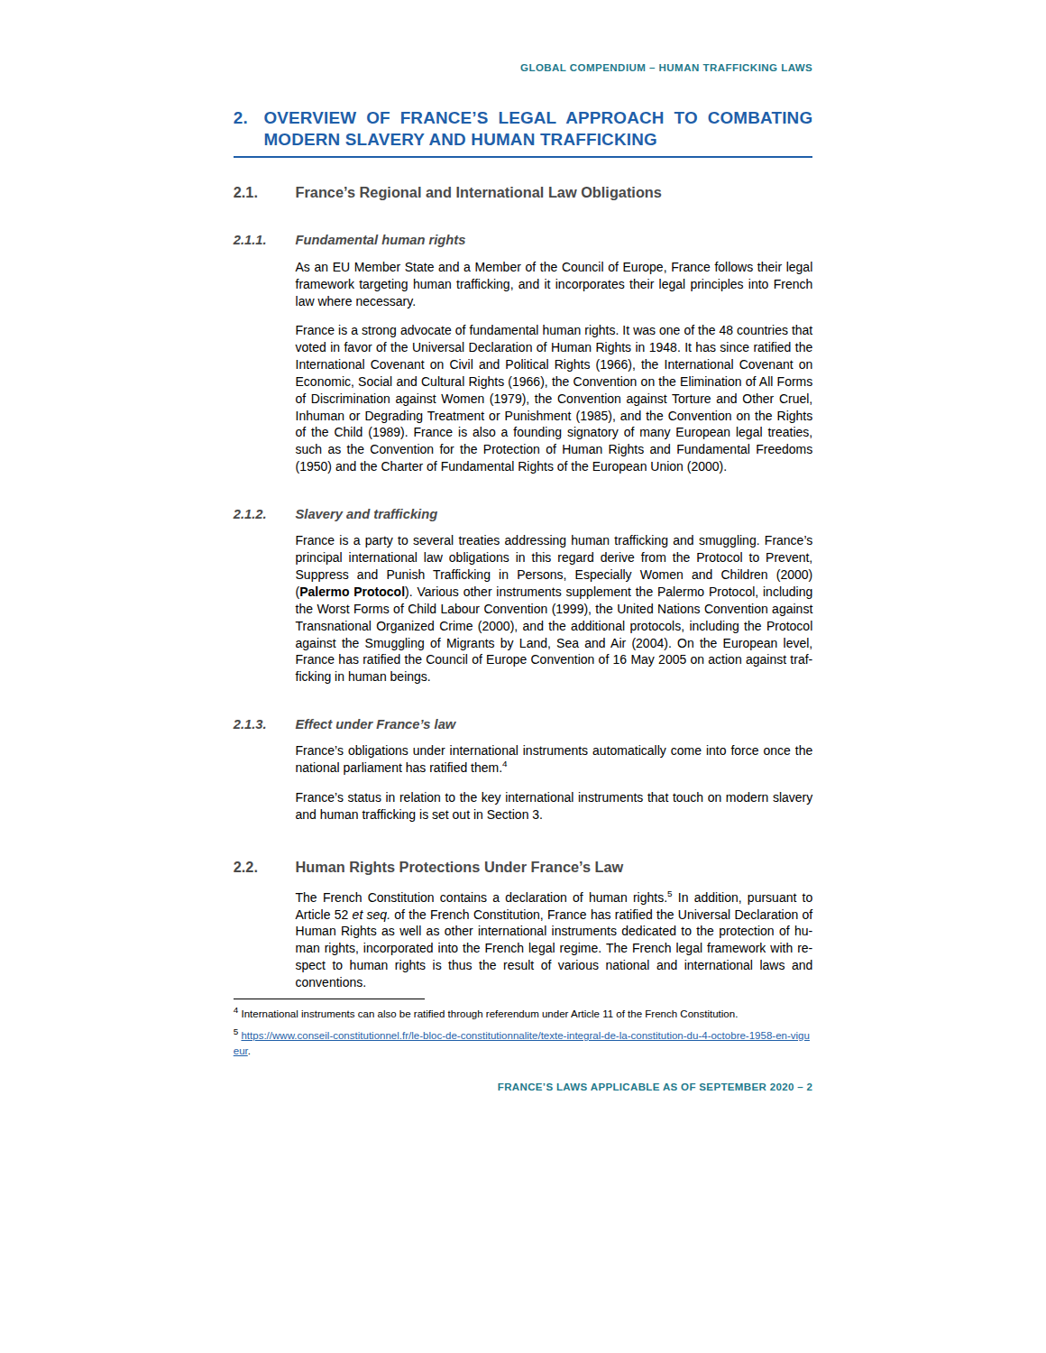Global Compendium – Human Trafficking Laws
2. Overview of France’s Legal Approach to Combating Modern Slavery and Human Trafficking
2.1. France’s Regional and International Law Obligations
2.1.1. Fundamental human rights
As an EU Member State and a Member of the Council of Europe, France follows their legal framework targeting human trafficking, and it incorporates their legal principles into French law where necessary.
France is a strong advocate of fundamental human rights. It was one of the 48 countries that voted in favor of the Universal Declaration of Human Rights in 1948. It has since ratified the International Covenant on Civil and Political Rights (1966), the International Covenant on Economic, Social and Cultural Rights (1966), the Convention on the Elimination of All Forms of Discrimination against Women (1979), the Convention against Torture and Other Cruel, Inhuman or Degrading Treatment or Punishment (1985), and the Convention on the Rights of the Child (1989). France is also a founding signatory of many European legal treaties, such as the Convention for the Protection of Human Rights and Fundamental Freedoms (1950) and the Charter of Fundamental Rights of the European Union (2000).
2.1.2. Slavery and trafficking
France is a party to several treaties addressing human trafficking and smuggling. France’s principal international law obligations in this regard derive from the Protocol to Prevent, Suppress and Punish Trafficking in Persons, Especially Women and Children (2000) (Palermo Protocol). Various other instruments supplement the Palermo Protocol, including the Worst Forms of Child Labour Convention (1999), the United Nations Convention against Transnational Organized Crime (2000), and the additional protocols, including the Protocol against the Smuggling of Migrants by Land, Sea and Air (2004). On the European level, France has ratified the Council of Europe Convention of 16 May 2005 on action against trafficking in human beings.
2.1.3. Effect under France’s law
France’s obligations under international instruments automatically come into force once the national parliament has ratified them.4
France’s status in relation to the key international instruments that touch on modern slavery and human trafficking is set out in Section 3.
2.2. Human Rights Protections Under France’s Law
The French Constitution contains a declaration of human rights.5 In addition, pursuant to Article 52 et seq. of the French Constitution, France has ratified the Universal Declaration of Human Rights as well as other international instruments dedicated to the protection of human rights, incorporated into the French legal regime. The French legal framework with respect to human rights is thus the result of various national and international laws and conventions.
4 International instruments can also be ratified through referendum under Article 11 of the French Constitution.
5 https://www.conseil-constitutionnel.fr/le-bloc-de-constitutionnalite/texte-integral-de-la-constitution-du-4-octobre-1958-en-vigueur.
France’s laws applicable as of September 2020 – 2